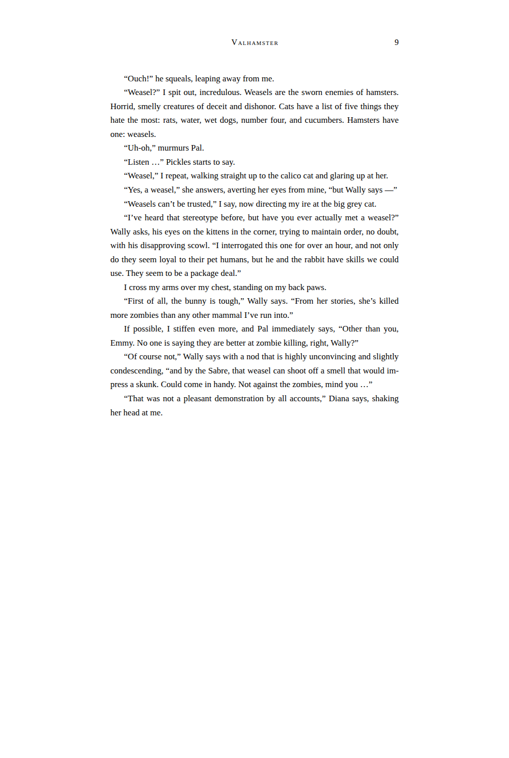Valhamster 9
“Ouch!” he squeals, leaping away from me.
“Weasel?” I spit out, incredulous. Weasels are the sworn enemies of hamsters. Horrid, smelly creatures of deceit and dishonor. Cats have a list of five things they hate the most: rats, water, wet dogs, number four, and cucumbers. Hamsters have one: weasels.
“Uh-oh,” murmurs Pal.
“Listen …” Pickles starts to say.
“Weasel,” I repeat, walking straight up to the calico cat and glaring up at her.
“Yes, a weasel,” she answers, averting her eyes from mine, “but Wally says —”
“Weasels can’t be trusted,” I say, now directing my ire at the big grey cat.
“I’ve heard that stereotype before, but have you ever actually met a weasel?” Wally asks, his eyes on the kittens in the corner, trying to maintain order, no doubt, with his disapproving scowl. “I interrogated this one for over an hour, and not only do they seem loyal to their pet humans, but he and the rabbit have skills we could use. They seem to be a package deal.”
I cross my arms over my chest, standing on my back paws.
“First of all, the bunny is tough,” Wally says. “From her stories, she’s killed more zombies than any other mammal I’ve run into.”
If possible, I stiffen even more, and Pal immediately says, “Other than you, Emmy. No one is saying they are better at zombie killing, right, Wally?”
“Of course not,” Wally says with a nod that is highly unconvincing and slightly condescending, “and by the Sabre, that weasel can shoot off a smell that would impress a skunk. Could come in handy. Not against the zombies, mind you …”
“That was not a pleasant demonstration by all accounts,” Diana says, shaking her head at me.